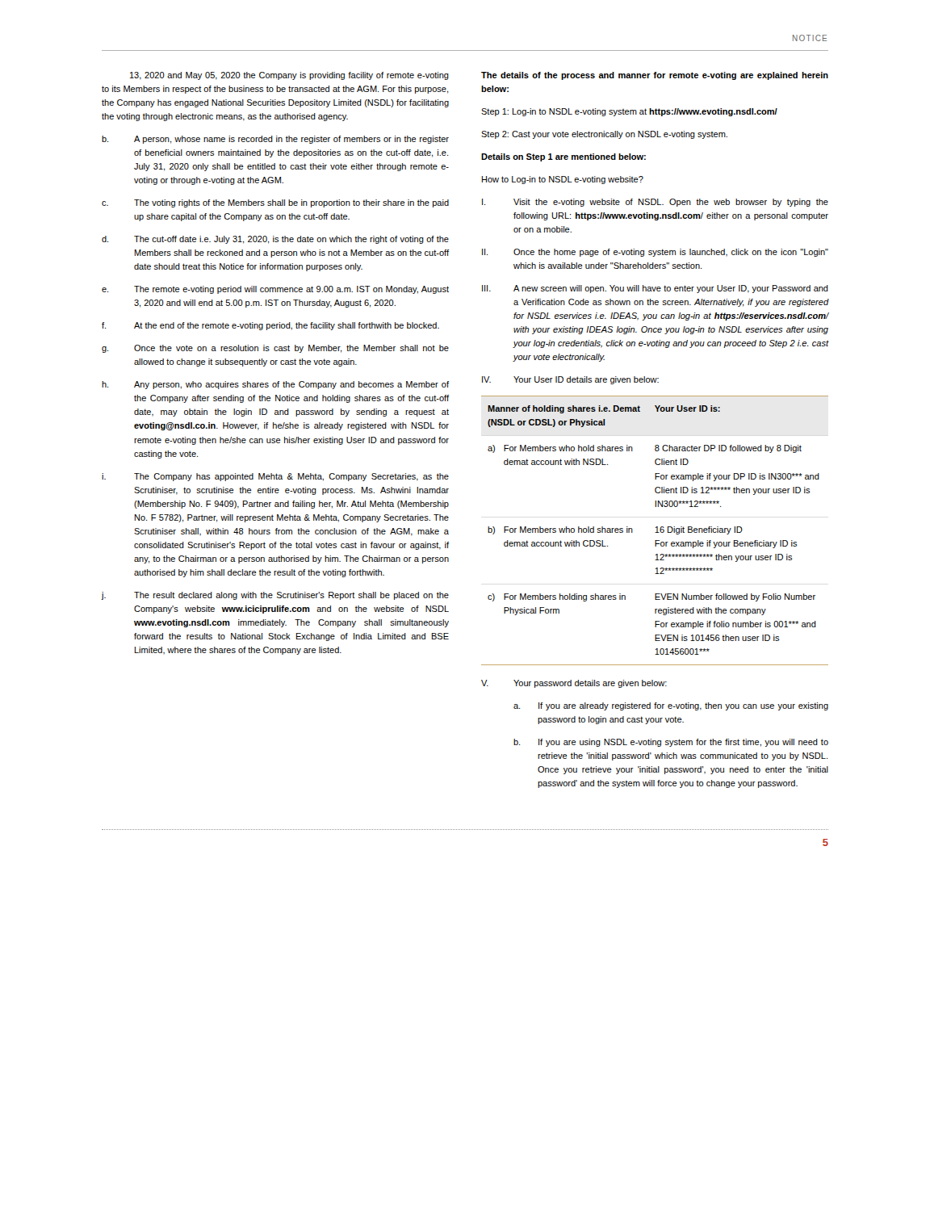NOTICE
13, 2020 and May 05, 2020 the Company is providing facility of remote e-voting to its Members in respect of the business to be transacted at the AGM. For this purpose, the Company has engaged National Securities Depository Limited (NSDL) for facilitating the voting through electronic means, as the authorised agency.
b.
A person, whose name is recorded in the register of members or in the register of beneficial owners maintained by the depositories as on the cut-off date, i.e. July 31, 2020 only shall be entitled to cast their vote either through remote e-voting or through e-voting at the AGM.
c.
The voting rights of the Members shall be in proportion to their share in the paid up share capital of the Company as on the cut-off date.
d.
The cut-off date i.e. July 31, 2020, is the date on which the right of voting of the Members shall be reckoned and a person who is not a Member as on the cut-off date should treat this Notice for information purposes only.
e.
The remote e-voting period will commence at 9.00 a.m. IST on Monday, August 3, 2020 and will end at 5.00 p.m. IST on Thursday, August 6, 2020.
f.
At the end of the remote e-voting period, the facility shall forthwith be blocked.
g.
Once the vote on a resolution is cast by Member, the Member shall not be allowed to change it subsequently or cast the vote again.
h.
Any person, who acquires shares of the Company and becomes a Member of the Company after sending of the Notice and holding shares as of the cut-off date, may obtain the login ID and password by sending a request at evoting@nsdl.co.in. However, if he/she is already registered with NSDL for remote e-voting then he/she can use his/her existing User ID and password for casting the vote.
i.
The Company has appointed Mehta & Mehta, Company Secretaries, as the Scrutiniser, to scrutinise the entire e-voting process. Ms. Ashwini Inamdar (Membership No. F 9409), Partner and failing her, Mr. Atul Mehta (Membership No. F 5782), Partner, will represent Mehta & Mehta, Company Secretaries. The Scrutiniser shall, within 48 hours from the conclusion of the AGM, make a consolidated Scrutiniser's Report of the total votes cast in favour or against, if any, to the Chairman or a person authorised by him. The Chairman or a person authorised by him shall declare the result of the voting forthwith.
j.
The result declared along with the Scrutiniser's Report shall be placed on the Company's website www.iciciprulife.com and on the website of NSDL www.evoting.nsdl.com immediately. The Company shall simultaneously forward the results to National Stock Exchange of India Limited and BSE Limited, where the shares of the Company are listed.
The details of the process and manner for remote e-voting are explained herein below:
Step 1: Log-in to NSDL e-voting system at https://www.evoting.nsdl.com/
Step 2: Cast your vote electronically on NSDL e-voting system.
Details on Step 1 are mentioned below:
How to Log-in to NSDL e-voting website?
I.
Visit the e-voting website of NSDL. Open the web browser by typing the following URL: https://www.evoting.nsdl.com/ either on a personal computer or on a mobile.
II.
Once the home page of e-voting system is launched, click on the icon "Login" which is available under "Shareholders" section.
III.
A new screen will open. You will have to enter your User ID, your Password and a Verification Code as shown on the screen. Alternatively, if you are registered for NSDL eservices i.e. IDEAS, you can log-in at https://eservices.nsdl.com/ with your existing IDEAS login. Once you log-in to NSDL eservices after using your log-in credentials, click on e-voting and you can proceed to Step 2 i.e. cast your vote electronically.
IV.
Your User ID details are given below:
| Manner of holding shares i.e. Demat (NSDL or CDSL) or Physical | Your User ID is: |
| --- | --- |
| a) | For Members who hold shares in demat account with NSDL. | 8 Character DP ID followed by 8 Digit Client ID For example if your DP ID is IN300*** and Client ID is 12****** then your user ID is IN300***12******. |
| b) | For Members who hold shares in demat account with CDSL. | 16 Digit Beneficiary ID For example if your Beneficiary ID is 12************** then your user ID is 12************** |
| c) | For Members holding shares in Physical Form | EVEN Number followed by Folio Number registered with the company For example if folio number is 001*** and EVEN is 101456 then user ID is 101456001*** |
V.
Your password details are given below:
a.
If you are already registered for e-voting, then you can use your existing password to login and cast your vote.
b.
If you are using NSDL e-voting system for the first time, you will need to retrieve the 'initial password' which was communicated to you by NSDL. Once you retrieve your 'initial password', you need to enter the 'initial password' and the system will force you to change your password.
5